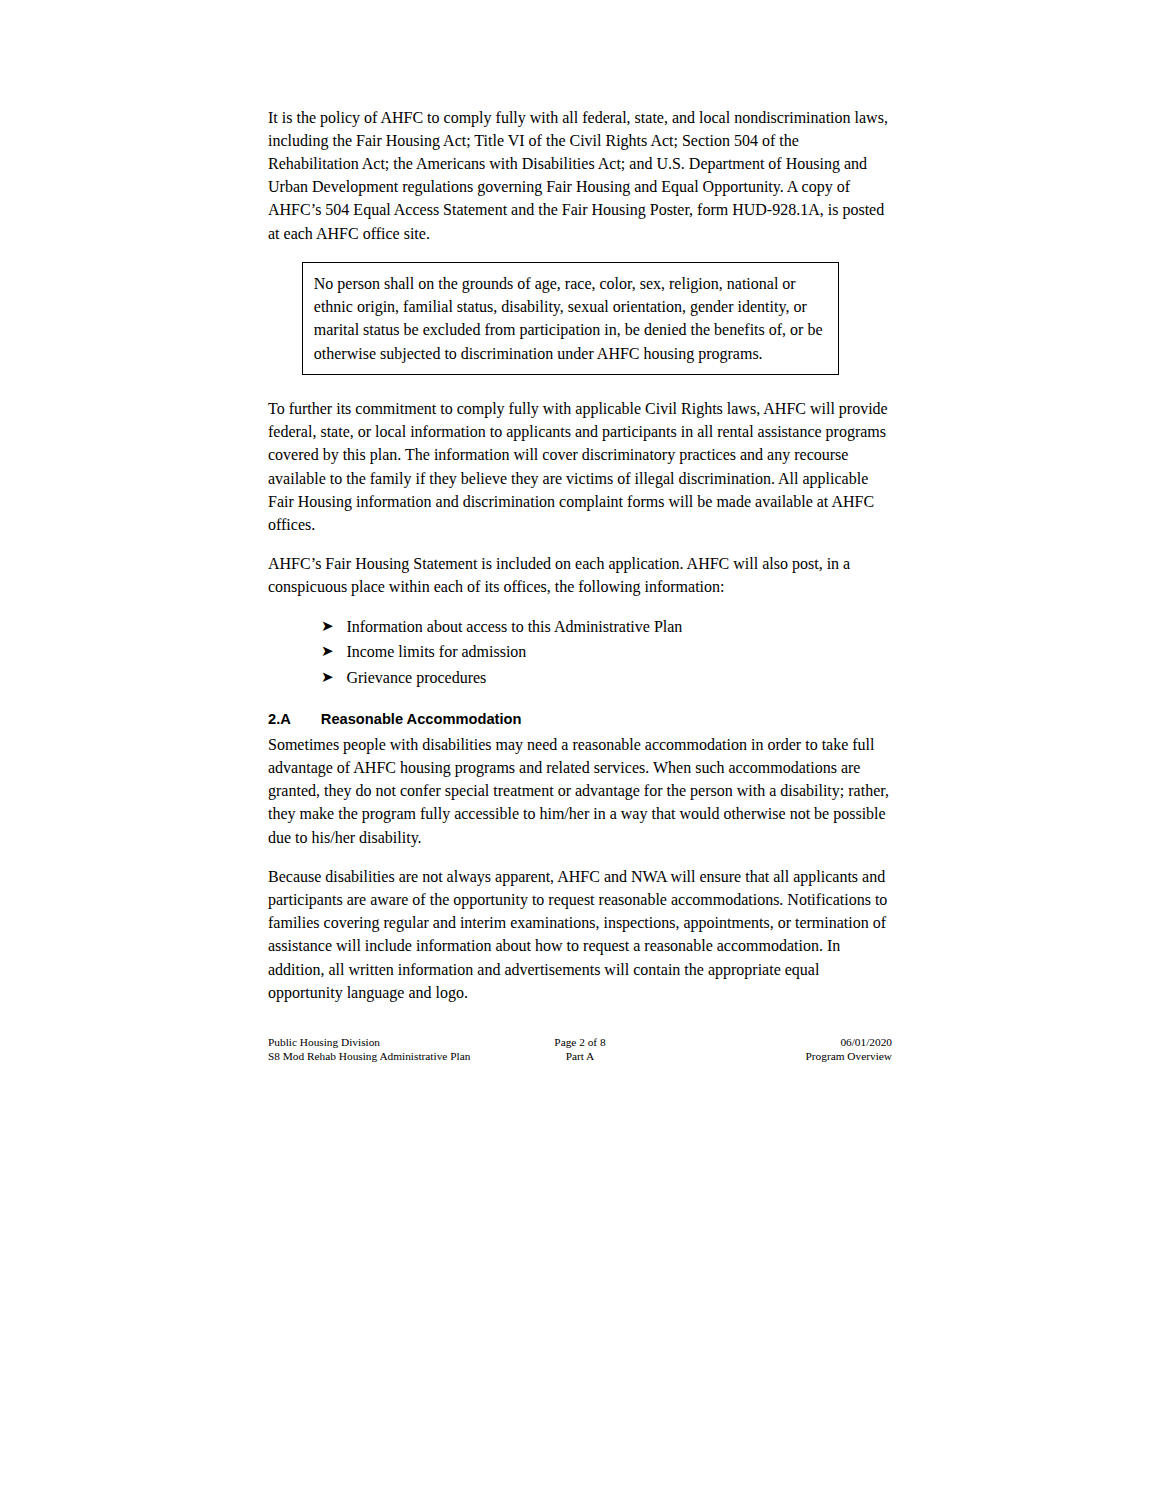It is the policy of AHFC to comply fully with all federal, state, and local nondiscrimination laws, including the Fair Housing Act; Title VI of the Civil Rights Act; Section 504 of the Rehabilitation Act; the Americans with Disabilities Act; and U.S. Department of Housing and Urban Development regulations governing Fair Housing and Equal Opportunity. A copy of AHFC’s 504 Equal Access Statement and the Fair Housing Poster, form HUD-928.1A, is posted at each AHFC office site.
No person shall on the grounds of age, race, color, sex, religion, national or ethnic origin, familial status, disability, sexual orientation, gender identity, or marital status be excluded from participation in, be denied the benefits of, or be otherwise subjected to discrimination under AHFC housing programs.
To further its commitment to comply fully with applicable Civil Rights laws, AHFC will provide federal, state, or local information to applicants and participants in all rental assistance programs covered by this plan. The information will cover discriminatory practices and any recourse available to the family if they believe they are victims of illegal discrimination. All applicable Fair Housing information and discrimination complaint forms will be made available at AHFC offices.
AHFC’s Fair Housing Statement is included on each application. AHFC will also post, in a conspicuous place within each of its offices, the following information:
Information about access to this Administrative Plan
Income limits for admission
Grievance procedures
2.AReasonable Accommodation
Sometimes people with disabilities may need a reasonable accommodation in order to take full advantage of AHFC housing programs and related services. When such accommodations are granted, they do not confer special treatment or advantage for the person with a disability; rather, they make the program fully accessible to him/her in a way that would otherwise not be possible due to his/her disability.
Because disabilities are not always apparent, AHFC and NWA will ensure that all applicants and participants are aware of the opportunity to request reasonable accommodations. Notifications to families covering regular and interim examinations, inspections, appointments, or termination of assistance will include information about how to request a reasonable accommodation. In addition, all written information and advertisements will contain the appropriate equal opportunity language and logo.
| Public Housing Division | Page 2 of 8 | 06/01/2020 |
| S8 Mod Rehab Housing Administrative Plan | Part A | Program Overview |